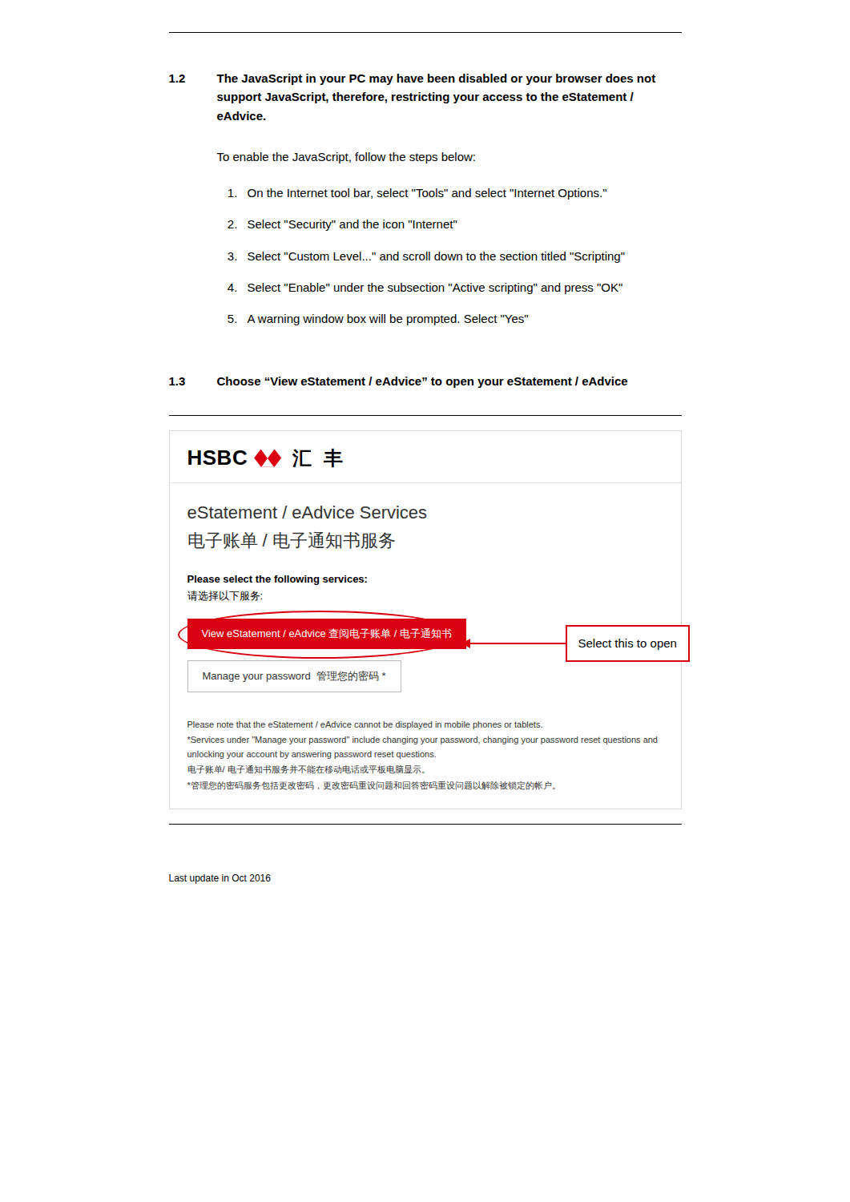1.2
The JavaScript in your PC may have been disabled or your browser does not support JavaScript, therefore, restricting your access to the eStatement / eAdvice.
To enable the JavaScript, follow the steps below:
On the Internet tool bar, select "Tools" and select "Internet Options."
Select "Security" and the icon "Internet"
Select "Custom Level..." and scroll down to the section titled "Scripting"
Select "Enable" under the subsection "Active scripting" and press "OK"
A warning window box will be prompted. Select "Yes"
1.3
Choose “View eStatement / eAdvice” to open your eStatement / eAdvice
HSBC 汇 丰
eStatement / eAdvice Services
电子账单 / 电子通知书服务
Please select the following services:
请选择以下服务:
View eStatement / eAdvice 查阅电子账单 / 电子通知书
Select this to open
Manage your password 管理您的密码 *
Please note that the eStatement / eAdvice cannot be displayed in mobile phones or tablets.
*Services under "Manage your password" include changing your password, changing your password reset questions and unlocking your account by answering password reset questions.
电子账单/ 电子通知书服务并不能在移动电话或平板电脑显示。
*管理您的密码服务包括更改密码，更改密码重设问题和回答密码重设问题以解除被锁定的帐户。
Last update in Oct 2016